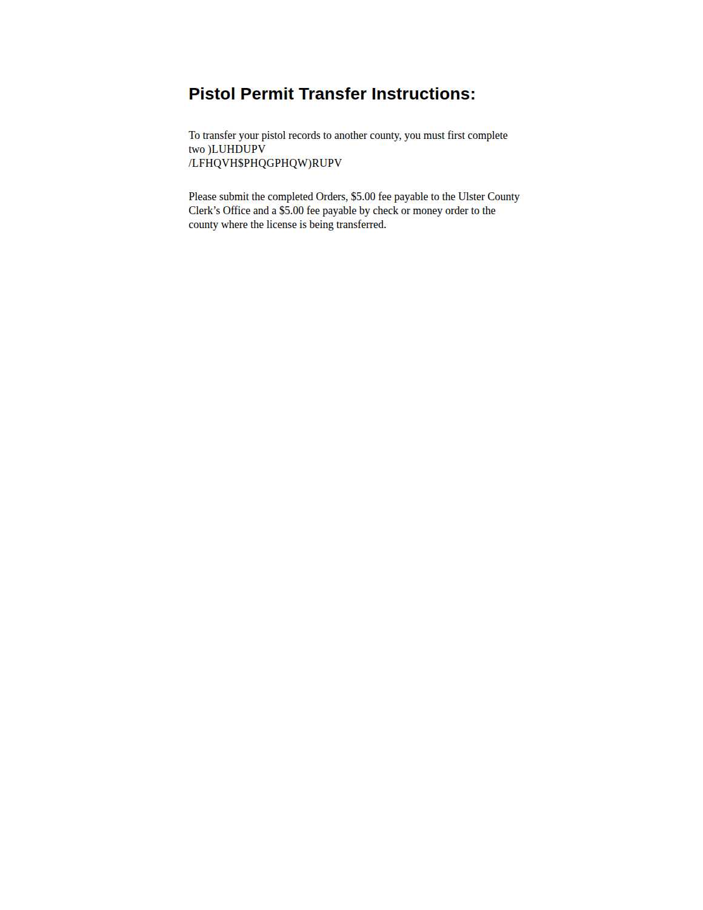Pistol Permit Transfer Instructions:
To transfer your pistol records to another county, you must first complete two )LUHDUPV
/LFHQVH$PHQGPHQW)RUPV
Please submit the completed Orders, $5.00 fee payable to the Ulster County Clerk’s Office and a $5.00 fee payable by check or money order to the county where the license is being transferred.